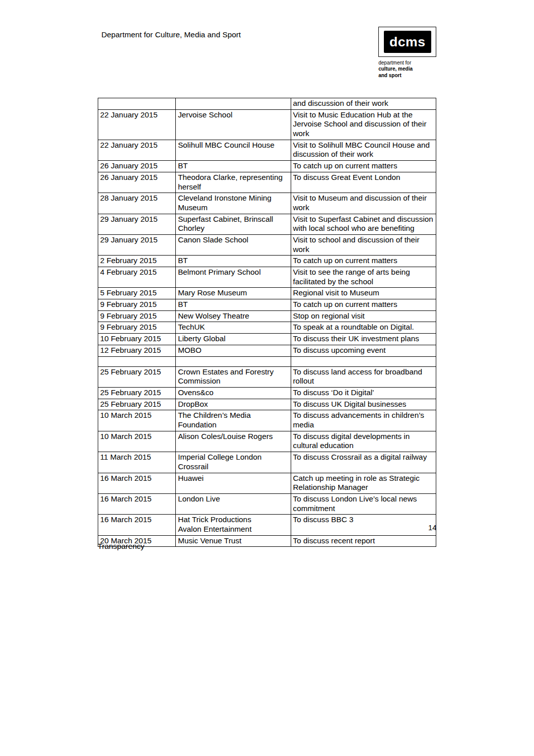Department for Culture, Media and Sport
dcms
department for
culture, media
and sport
| | | and discussion of their work |
| 22 January 2015 | Jervoise School | Visit to Music Education Hub at the Jervoise School and discussion of their work |
| 22 January 2015 | Solihull MBC Council House | Visit to Solihull MBC Council House and discussion of their work |
| 26 January 2015 | BT | To catch up on current matters |
| 26 January 2015 | Theodora Clarke, representing herself | To discuss Great Event London |
| 28 January 2015 | Cleveland Ironstone Mining Museum | Visit to Museum and discussion of their work |
| 29 January 2015 | Superfast Cabinet, Brinscall Chorley | Visit to Superfast Cabinet and discussion with local school who are benefiting |
| 29 January 2015 | Canon Slade School | Visit to school and discussion of their work |
| 2 February 2015 | BT | To catch up on current matters |
| 4 February 2015 | Belmont Primary School | Visit to see the range of arts being facilitated by the school |
| 5 February 2015 | Mary Rose Museum | Regional visit to Museum |
| 9 February 2015 | BT | To catch up on current matters |
| 9 February 2015 | New Wolsey Theatre | Stop on regional visit |
| 9 February 2015 | TechUK | To speak at a roundtable on Digital. |
| 10 February 2015 | Liberty Global | To discuss their UK investment plans |
| 12 February 2015 | MOBO | To discuss upcoming event |
| 25 February 2015 | Crown Estates and Forestry Commission | To discuss land access for broadband rollout |
| 25 February 2015 | Ovens&co | To discuss ‘Do it Digital’ |
| 25 February 2015 | DropBox | To discuss UK Digital businesses |
| 10 March 2015 | The Children’s Media Foundation | To discuss advancements in children’s media |
| 10 March 2015 | Alison Coles/Louise Rogers | To discuss digital developments in cultural education |
| 11 March 2015 | Imperial College London Crossrail | To discuss Crossrail as a digital railway |
| 16 March 2015 | Huawei | Catch up meeting in role as Strategic Relationship Manager |
| 16 March 2015 | London Live | To discuss London Live’s local news commitment |
| 16 March 2015 | Hat Trick Productions Avalon Entertainment | To discuss BBC 3 |
| 20 March 2015 | Music Venue Trust | To discuss recent report |
14
Transparency